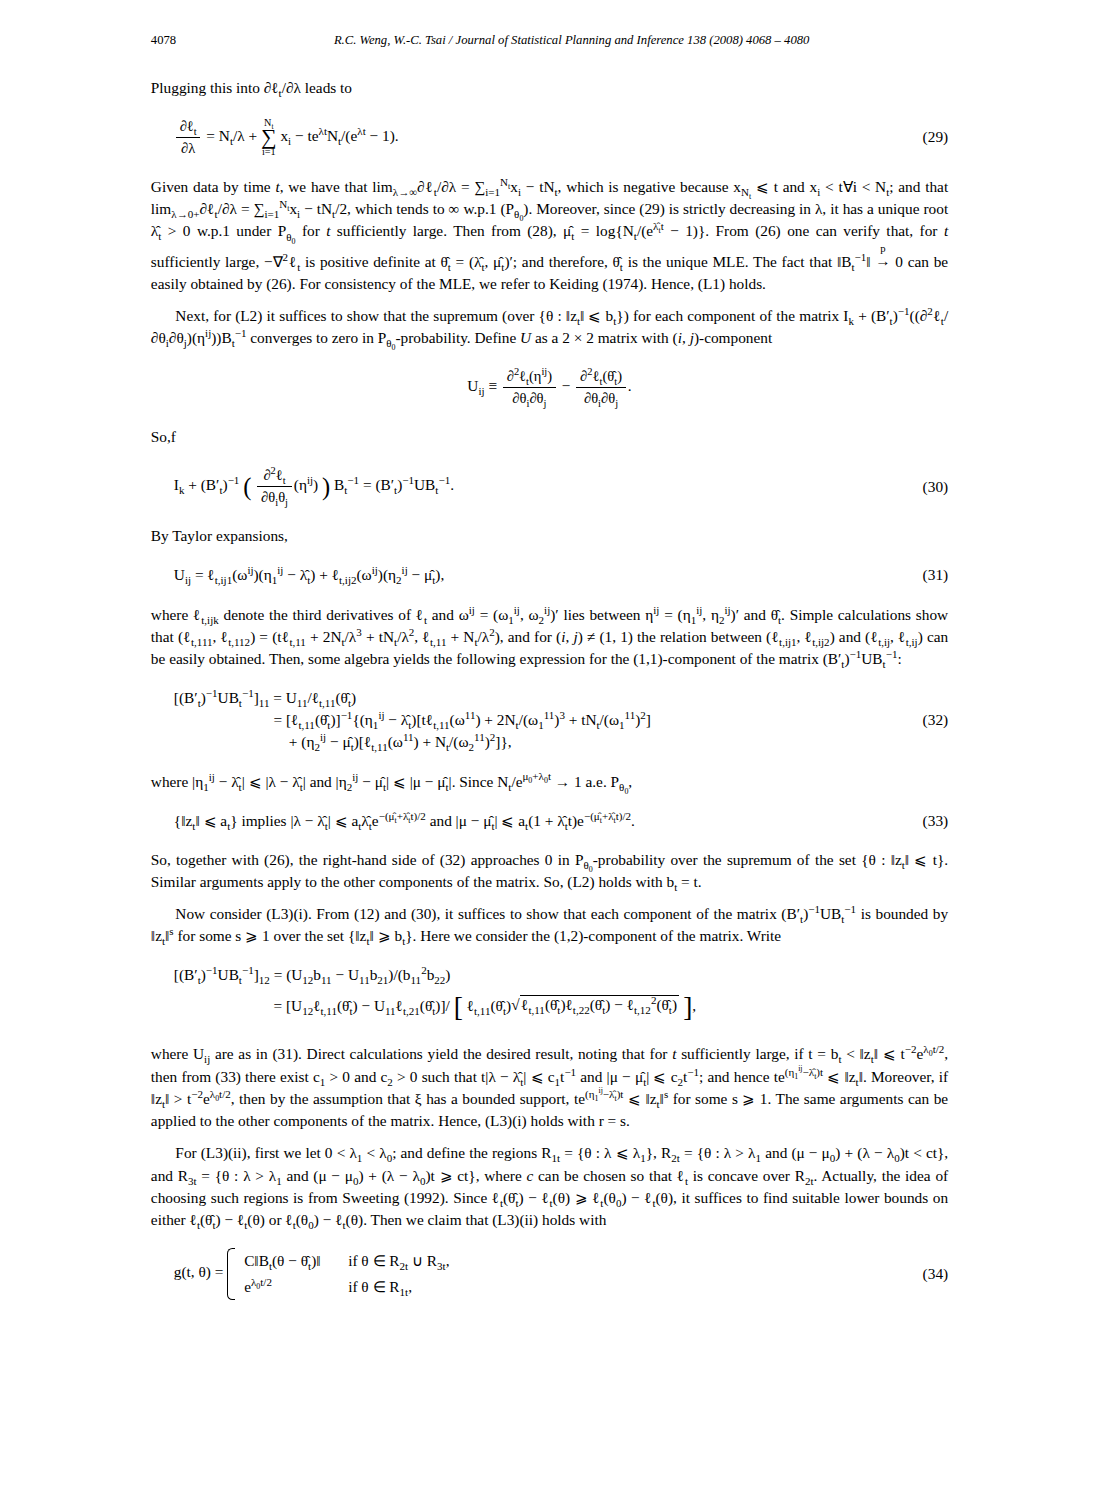4078 R.C. Weng, W.-C. Tsai / Journal of Statistical Planning and Inference 138 (2008) 4068 – 4080
Plugging this into ∂ℓt/∂λ leads to
∂ℓt∂λ = Nt/λ + Nt∑i=1 xi − teλtNt/(eλt − 1).
(29)
Given data by time t, we have that limλ→∞∂ℓt/∂λ = ∑i=1Ntxi − tNt, which is negative because xNt ⩽ t and xi < t∀i < Nt; and that limλ→0+∂ℓt/∂λ = ∑i=1Ntxi − tNt/2, which tends to ∞ w.p.1 (Pθ0). Moreover, since (29) is strictly decreasing in λ, it has a unique root λ̂t > 0 w.p.1 under Pθ0 for t sufficiently large. Then from (28), μ̂t = log{Nt/(eλ̂tt − 1)}. From (26) one can verify that, for t sufficiently large, −∇2ℓt is positive definite at θ̂t = (λ̂t, μ̂t)′; and therefore, θ̂t is the unique MLE. The fact that ‖Bt−1‖ p→ 0 can be easily obtained by (26). For consistency of the MLE, we refer to Keiding (1974). Hence, (L1) holds.
Next, for (L2) it suffices to show that the supremum (over {θ : ‖zt‖ ⩽ bt}) for each component of the matrix Ik + (B′t)−1((∂2ℓt/∂θi∂θj)(ηij))Bt−1 converges to zero in Pθ0-probability. Define U as a 2 × 2 matrix with (i, j)-component
Uij ≡ ∂2ℓt(ηij)∂θi∂θj − ∂2ℓt(θ̂t)∂θi∂θj.
So,f
Ik + (B′t)−1 ( ∂2ℓt∂θiθj(ηij) ) Bt−1 = (B′t)−1UBt−1.
(30)
By Taylor expansions,
Uij = ℓt,ij1(ωij)(η1ij − λ̂t) + ℓt,ij2(ωij)(η2ij − μ̂t),
(31)
where ℓt,ijk denote the third derivatives of ℓt and ωij = (ω1ij, ω2ij)′ lies between ηij = (η1ij, η2ij)′ and θ̂t. Simple calculations show that (ℓt,111, ℓt,112) = (tℓt,11 + 2Nt/λ3 + tNt/λ2, ℓt,11 + Nt/λ2), and for (i, j) ≠ (1, 1) the relation between (ℓt,ij1, ℓt,ij2) and (ℓt,ij, ℓt,ij) can be easily obtained. Then, some algebra yields the following expression for the (1,1)-component of the matrix (B′t)−1UBt−1:
[(B′t)−1UBt−1]11 = U11/ℓt,11(θ̂t)
= [ℓt,11(θ̂t)]−1{(η1ij − λ̂t)[tℓt,11(ω11) + 2Nt/(ω111)3 + tNt/(ω111)2]
+ (η2ij − μ̂t)[ℓt,11(ω11) + Nt/(ω211)2]},
(32)
where |η1ij − λ̂t| ⩽ |λ − λ̂t| and |η2ij − μ̂t| ⩽ |μ − μ̂t|. Since Nt/eμ0+λ0t → 1 a.e. Pθ0,
{‖zt‖ ⩽ at} implies |λ − λ̂t| ⩽ atλ̂te−(μ̂t+λ̂tt)/2 and |μ − μ̂t| ⩽ at(1 + λ̂tt)e−(μ̂t+λ̂tt)/2.
(33)
So, together with (26), the right-hand side of (32) approaches 0 in Pθ0-probability over the supremum of the set {θ : ‖zt‖ ⩽ t}. Similar arguments apply to the other components of the matrix. So, (L2) holds with bt = t.
Now consider (L3)(i). From (12) and (30), it suffices to show that each component of the matrix (B′t)−1UBt−1 is bounded by ‖zt‖s for some s ⩾ 1 over the set {‖zt‖ ⩾ bt}. Here we consider the (1,2)-component of the matrix. Write
[(B′t)−1UBt−1]12 = (U12b11 − U11b21)/(b112b22)
= [U12ℓt,11(θ̂t) − U11ℓt,21(θ̂t)]/ [ ℓt,11(θ̂t)√ℓt,11(θ̂t)ℓt,22(θ̂t) − ℓt,122(θ̂t) ],
where Uij are as in (31). Direct calculations yield the desired result, noting that for t sufficiently large, if t = bt < ‖zt‖ ⩽ t−2eλ0t/2, then from (33) there exist c1 > 0 and c2 > 0 such that t|λ − λ̂t| ⩽ c1t−1 and |μ − μ̂t| ⩽ c2t−1; and hence te(η1ij−λ̂t)t ⩽ ‖zt‖. Moreover, if ‖zt‖ > t−2eλ0t/2, then by the assumption that ξ has a bounded support, te(η1ij−λ̂t)t ⩽ ‖zt‖s for some s ⩾ 1. The same arguments can be applied to the other components of the matrix. Hence, (L3)(i) holds with r = s.
For (L3)(ii), first we let 0 < λ1 < λ0; and define the regions R1t = {θ : λ ⩽ λ1}, R2t = {θ : λ > λ1 and (μ − μ0) + (λ − λ0)t < ct}, and R3t = {θ : λ > λ1 and (μ − μ0) + (λ − λ0)t ⩾ ct}, where c can be chosen so that ℓt is concave over R2t. Actually, the idea of choosing such regions is from Sweeting (1992). Since ℓt(θ̂t) − ℓt(θ) ⩾ ℓt(θ0) − ℓt(θ), it suffices to find suitable lower bounds on either ℓt(θ̂t) − ℓt(θ) or ℓt(θ0) − ℓt(θ). Then we claim that (L3)(ii) holds with
g(t, θ) =
| C‖B t (θ − θ̂ t )‖ | if θ ∈ R 2t ∪ R 3t , |
| e λ 0 t/2 | if θ ∈ R 1t , |
(34)